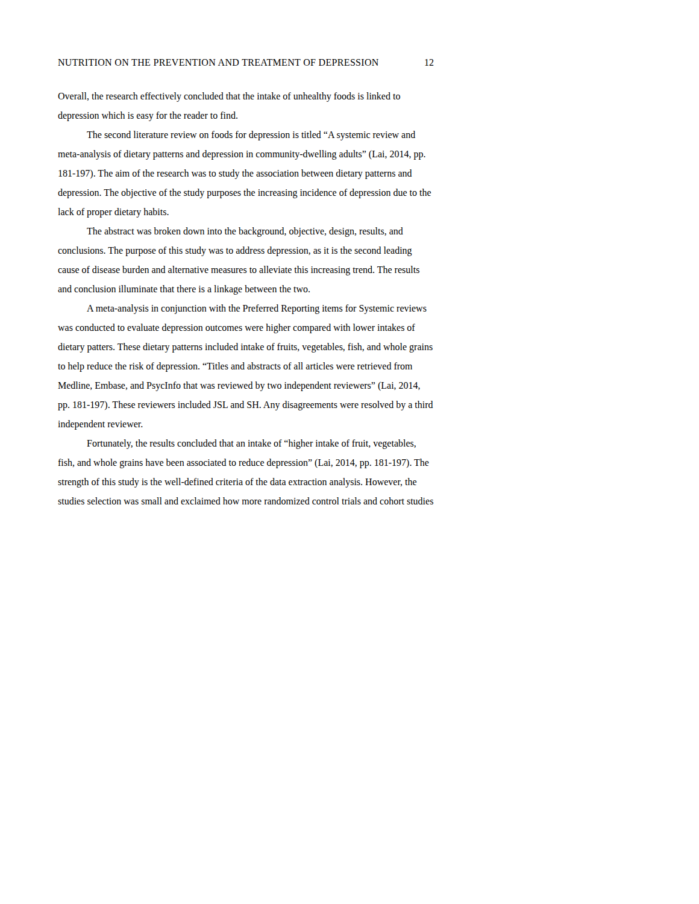Nutrition on the Prevention and Treatment of Depression 12
Overall, the research effectively concluded that the intake of unhealthy foods is linked to depression which is easy for the reader to find.
The second literature review on foods for depression is titled “A systemic review and meta-analysis of dietary patterns and depression in community-dwelling adults” (Lai, 2014, pp. 181-197). The aim of the research was to study the association between dietary patterns and depression. The objective of the study purposes the increasing incidence of depression due to the lack of proper dietary habits.
The abstract was broken down into the background, objective, design, results, and conclusions. The purpose of this study was to address depression, as it is the second leading cause of disease burden and alternative measures to alleviate this increasing trend. The results and conclusion illuminate that there is a linkage between the two.
A meta-analysis in conjunction with the Preferred Reporting items for Systemic reviews was conducted to evaluate depression outcomes were higher compared with lower intakes of dietary patters. These dietary patterns included intake of fruits, vegetables, fish, and whole grains to help reduce the risk of depression. “Titles and abstracts of all articles were retrieved from Medline, Embase, and PsycInfo that was reviewed by two independent reviewers” (Lai, 2014, pp. 181-197). These reviewers included JSL and SH. Any disagreements were resolved by a third independent reviewer.
Fortunately, the results concluded that an intake of “higher intake of fruit, vegetables, fish, and whole grains have been associated to reduce depression” (Lai, 2014, pp. 181-197). The strength of this study is the well-defined criteria of the data extraction analysis. However, the studies selection was small and exclaimed how more randomized control trials and cohort studies